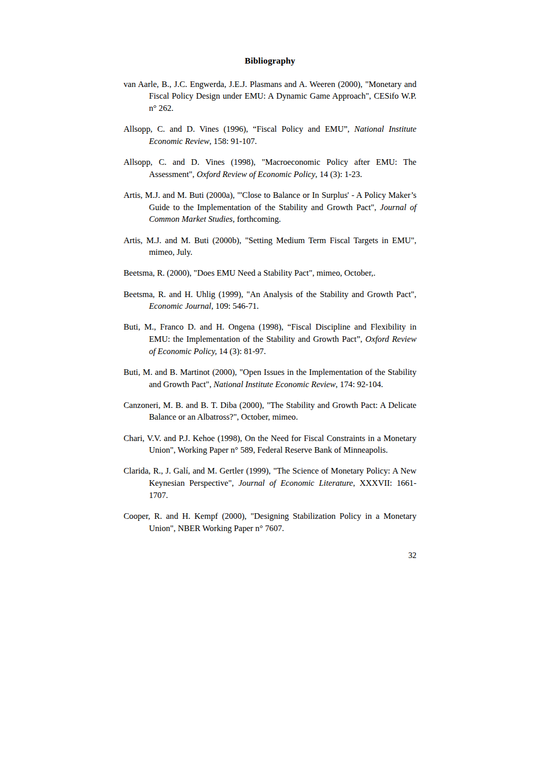Bibliography
van Aarle, B., J.C. Engwerda, J.E.J. Plasmans and A. Weeren (2000), "Monetary and Fiscal Policy Design under EMU: A Dynamic Game Approach", CESifo W.P. n° 262.
Allsopp, C. and D. Vines (1996), “Fiscal Policy and EMU”, National Institute Economic Review, 158: 91-107.
Allsopp, C. and D. Vines (1998), "Macroeconomic Policy after EMU: The Assessment", Oxford Review of Economic Policy, 14 (3): 1-23.
Artis, M.J. and M. Buti (2000a), "'Close to Balance or In Surplus' - A Policy Maker’s Guide to the Implementation of the Stability and Growth Pact", Journal of Common Market Studies, forthcoming.
Artis, M.J. and M. Buti (2000b), "Setting Medium Term Fiscal Targets in EMU", mimeo, July.
Beetsma, R. (2000), "Does EMU Need a Stability Pact", mimeo, October,.
Beetsma, R. and H. Uhlig (1999), "An Analysis of the Stability and Growth Pact", Economic Journal, 109: 546-71.
Buti, M., Franco D. and H. Ongena (1998), “Fiscal Discipline and Flexibility in EMU: the Implementation of the Stability and Growth Pact”, Oxford Review of Economic Policy, 14 (3): 81-97.
Buti, M. and B. Martinot (2000), "Open Issues in the Implementation of the Stability and Growth Pact", National Institute Economic Review, 174: 92-104.
Canzoneri, M. B. and B. T. Diba (2000), "The Stability and Growth Pact: A Delicate Balance or an Albatross?", October, mimeo.
Chari, V.V. and P.J. Kehoe (1998), On the Need for Fiscal Constraints in a Monetary Union", Working Paper n° 589, Federal Reserve Bank of Minneapolis.
Clarida, R., J. Galí, and M. Gertler (1999), "The Science of Monetary Policy: A New Keynesian Perspective", Journal of Economic Literature, XXXVII: 1661-1707.
Cooper, R. and H. Kempf (2000), "Designing Stabilization Policy in a Monetary Union", NBER Working Paper n° 7607.
32